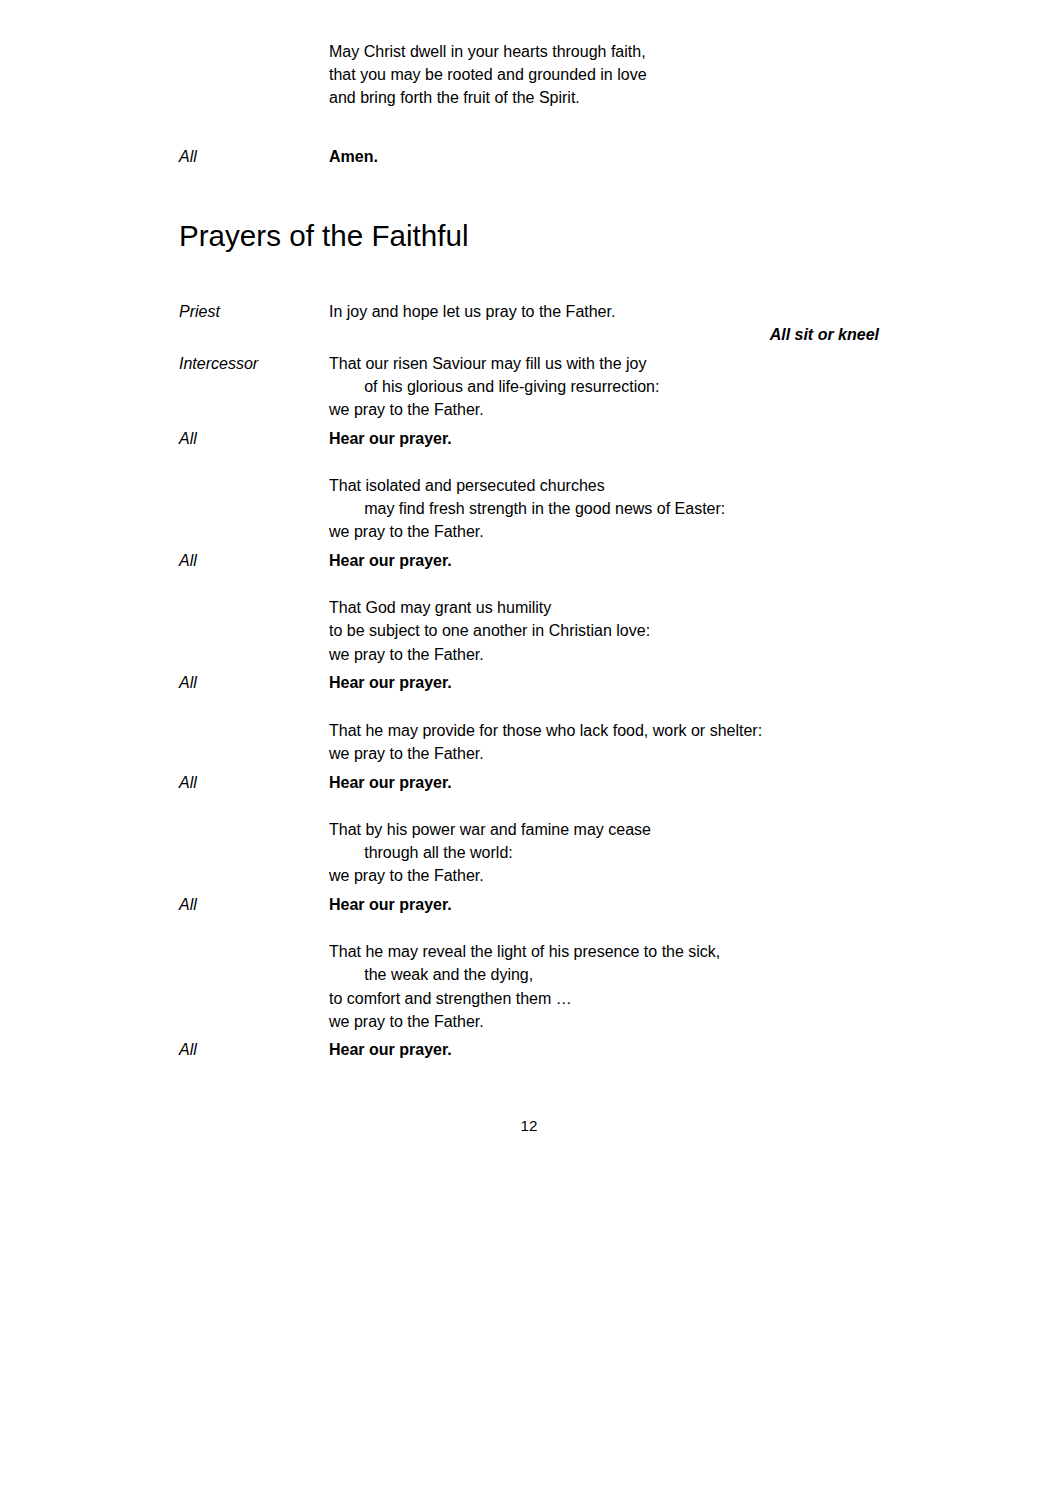May Christ dwell in your hearts through faith,
that you may be rooted and grounded in love
and bring forth the fruit of the Spirit.
All
Amen.
Prayers of the Faithful
Priest
In joy and hope let us pray to the Father.
All sit or kneel
Intercessor
That our risen Saviour may fill us with the joy
of his glorious and life-giving resurrection:
we pray to the Father.
All
Hear our prayer.
That isolated and persecuted churches
may find fresh strength in the good news of Easter:
we pray to the Father.
All
Hear our prayer.
That God may grant us humility
to be subject to one another in Christian love:
we pray to the Father.
All
Hear our prayer.
That he may provide for those who lack food, work or shelter:
we pray to the Father.
All
Hear our prayer.
That by his power war and famine may cease
through all the world:
we pray to the Father.
All
Hear our prayer.
That he may reveal the light of his presence to the sick,
the weak and the dying,
to comfort and strengthen them …
we pray to the Father.
All
Hear our prayer.
12